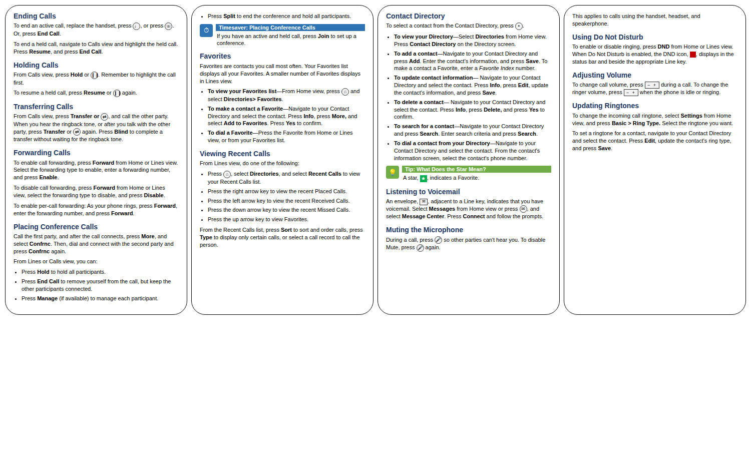Ending Calls
To end an active call, replace the handset, press ♩, or press ☏. Or, press End Call.
To end a held call, navigate to Calls view and highlight the held call. Press Resume, and press End Call.
Holding Calls
From Calls view, press Hold or ❙❙. Remember to highlight the call first.
To resume a held call, press Resume or ❙❙ again.
Transferring Calls
From Calls view, press Transfer or ⇄, and call the other party. When you hear the ringback tone, or after you talk with the other party, press Transfer or ⇄ again. Press Blind to complete a transfer without waiting for the ringback tone.
Forwarding Calls
To enable call forwarding, press Forward from Home or Lines view. Select the forwarding type to enable, enter a forwarding number, and press Enable.
To disable call forwarding, press Forward from Home or Lines view, select the forwarding type to disable, and press Disable.
To enable per-call forwarding: As your phone rings, press Forward, enter the forwarding number, and press Forward.
Placing Conference Calls
Call the first party, and after the call connects, press More, and select Confrnc. Then, dial and connect with the second party and press Confrnc again.
From Lines or Calls view, you can:
Press Hold to hold all participants.
Press End Call to remove yourself from the call, but keep the other participants connected.
Press Manage (if available) to manage each participant.
Press Split to end the conference and hold all participants.
⏱
Timesaver: Placing Conference Calls
If you have an active and held call, press Join to set up a conference.
Favorites
Favorites are contacts you call most often. Your Favorites list displays all your Favorites. A smaller number of Favorites displays in Lines view.
To view your Favorites list—From Home view, press ⌂ and select Directories> Favorites.
To make a contact a Favorite—Navigate to your Contact Directory and select the contact. Press Info, press More, and select Add to Favorites. Press Yes to confirm.
To dial a Favorite—Press the Favorite from Home or Lines view, or from your Favorites list.
Viewing Recent Calls
From Lines view, do one of the following:
Press ⌂, select Directories, and select Recent Calls to view your Recent Calls list.
Press the right arrow key to view the recent Placed Calls.
Press the left arrow key to view the recent Received Calls.
Press the down arrow key to view the recent Missed Calls.
Press the up arrow key to view Favorites.
From the Recent Calls list, press Sort to sort and order calls, press Type to display only certain calls, or select a call record to call the person.
Contact Directory
To select a contact from the Contact Directory, press •.
To view your Directory—Select Directories from Home view. Press Contact Directory on the Directory screen.
To add a contact—Navigate to your Contact Directory and press Add. Enter the contact's information, and press Save. To make a contact a Favorite, enter a Favorite Index number.
To update contact information— Navigate to your Contact Directory and select the contact. Press Info, press Edit, update the contact's information, and press Save.
To delete a contact— Navigate to your Contact Directory and select the contact. Press Info, press Delete, and press Yes to confirm.
To search for a contact—Navigate to your Contact Directory and press Search. Enter search criteria and press Search.
To dial a contact from your Directory—Navigate to your Contact Directory and select the contact. From the contact's information screen, select the contact's phone number.
💡
Tip: What Does the Star Mean?
A star, ★, indicates a Favorite.
Listening to Voicemail
An envelope, ✉, adjacent to a Line key, indicates that you have voicemail. Select Messages from Home view or press ✉, and select Message Center. Press Connect and follow the prompts.
Muting the Microphone
During a call, press 🎤 so other parties can't hear you. To disable Mute, press 🎤 again.
This applies to calls using the handset, headset, and speakerphone.
Using Do Not Disturb
To enable or disable ringing, press DND from Home or Lines view. When Do Not Disturb is enabled, the DND icon, , displays in the status bar and beside the appropriate Line key.
Adjusting Volume
To change call volume, press − + during a call. To change the ringer volume, press − + when the phone is idle or ringing.
Updating Ringtones
To change the incoming call ringtone, select Settings from Home view, and press Basic > Ring Type. Select the ringtone you want.
To set a ringtone for a contact, navigate to your Contact Directory and select the contact. Press Edit, update the contact's ring type, and press Save.